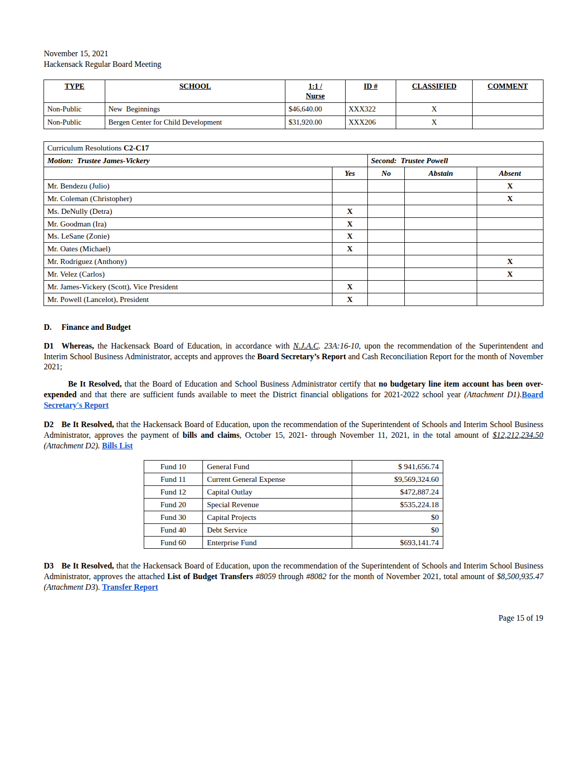November 15, 2021
Hackensack Regular Board Meeting
| TYPE | SCHOOL | 1:1 / Nurse | ID # | CLASSIFIED | COMMENT |
| --- | --- | --- | --- | --- | --- |
| Non-Public | New Beginnings | $46,640.00 | XXX322 | X | |
| Non-Public | Bergen Center for Child Development | $31,920.00 | XXX206 | X | |
| Curriculum Resolutions C2-C17 |
| Motion: Trustee James-Vickery | Second: Trustee Powell |
| | Yes | No | Abstain | Absent |
| Mr. Bendezu (Julio) | | | | X |
| Mr. Coleman (Christopher) | | | | X |
| Ms. DeNully (Detra) | X | | | |
| Mr. Goodman (Ira) | X | | | |
| Ms. LeSane (Zonie) | X | | | |
| Mr. Oates (Michael) | X | | | |
| Mr. Rodriguez (Anthony) | | | | X |
| Mr. Velez (Carlos) | | | | X |
| Mr. James-Vickery (Scott), Vice President | X | | | |
| Mr. Powell (Lancelot), President | X | | | |
D. Finance and Budget
D1 Whereas, the Hackensack Board of Education, in accordance with N.J.A.C. 23A:16-10, upon the recommendation of the Superintendent and Interim School Business Administrator, accepts and approves the Board Secretary’s Report and Cash Reconciliation Report for the month of November 2021; Be It Resolved, that the Board of Education and School Business Administrator certify that no budgetary line item account has been over-expended and that there are sufficient funds available to meet the District financial obligations for 2021-2022 school year (Attachment D1). Board Secretary's Report
D2 Be It Resolved, that the Hackensack Board of Education, upon the recommendation of the Superintendent of Schools and Interim School Business Administrator, approves the payment of bills and claims, October 15, 2021- through November 11, 2021, in the total amount of $12,212,234.50 (Attachment D2). Bills List
| Fund 10 | General Fund | $ 941,656.74 |
| Fund 11 | Current General Expense | $9,569,324.60 |
| Fund 12 | Capital Outlay | $472,887.24 |
| Fund 20 | Special Revenue | $535,224.18 |
| Fund 30 | Capital Projects | $0 |
| Fund 40 | Debt Service | $0 |
| Fund 60 | Enterprise Fund | $693,141.74 |
D3 Be It Resolved, that the Hackensack Board of Education, upon the recommendation of the Superintendent of Schools and Interim School Business Administrator, approves the attached List of Budget Transfers #8059 through #8082 for the month of November 2021, total amount of $8,500,935.47 (Attachment D3). Transfer Report
Page 15 of 19